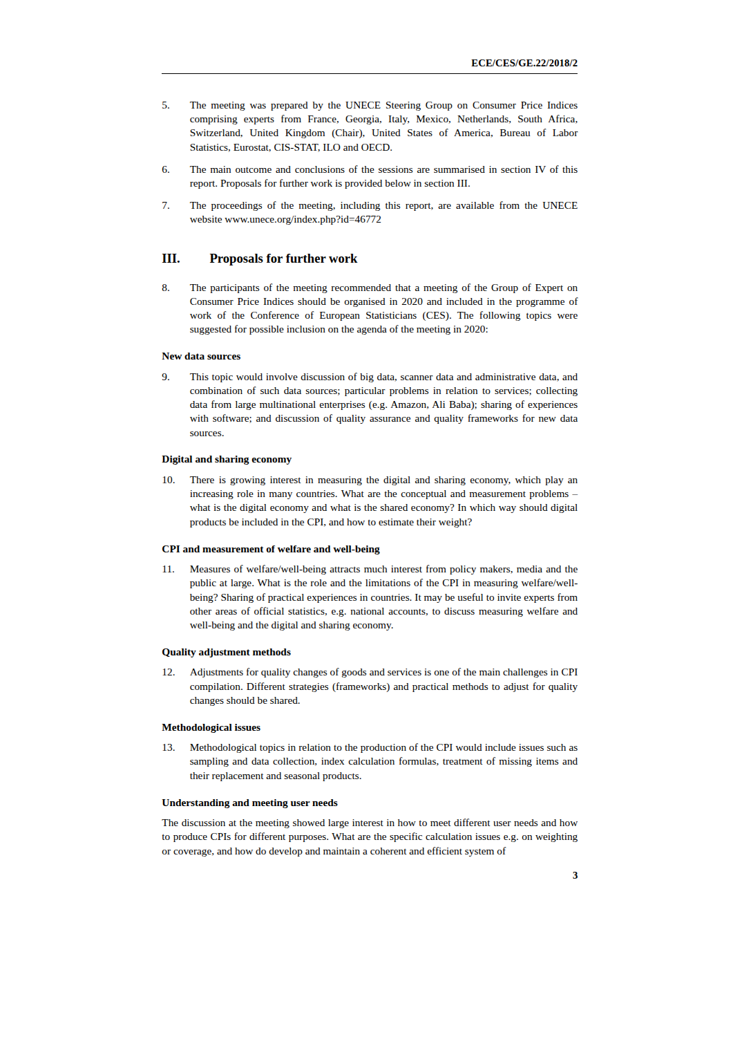ECE/CES/GE.22/2018/2
5.
The meeting was prepared by the UNECE Steering Group on Consumer Price Indices comprising experts from France, Georgia, Italy, Mexico, Netherlands, South Africa, Switzerland, United Kingdom (Chair), United States of America, Bureau of Labor Statistics, Eurostat, CIS-STAT, ILO and OECD.
6.
The main outcome and conclusions of the sessions are summarised in section IV of this report. Proposals for further work is provided below in section III.
7.
The proceedings of the meeting, including this report, are available from the UNECE website www.unece.org/index.php?id=46772
III. Proposals for further work
8.
The participants of the meeting recommended that a meeting of the Group of Expert on Consumer Price Indices should be organised in 2020 and included in the programme of work of the Conference of European Statisticians (CES). The following topics were suggested for possible inclusion on the agenda of the meeting in 2020:
New data sources
9.
This topic would involve discussion of big data, scanner data and administrative data, and combination of such data sources; particular problems in relation to services; collecting data from large multinational enterprises (e.g. Amazon, Ali Baba); sharing of experiences with software; and discussion of quality assurance and quality frameworks for new data sources.
Digital and sharing economy
10.
There is growing interest in measuring the digital and sharing economy, which play an increasing role in many countries. What are the conceptual and measurement problems – what is the digital economy and what is the shared economy? In which way should digital products be included in the CPI, and how to estimate their weight?
CPI and measurement of welfare and well-being
11.
Measures of welfare/well-being attracts much interest from policy makers, media and the public at large. What is the role and the limitations of the CPI in measuring welfare/well-being? Sharing of practical experiences in countries. It may be useful to invite experts from other areas of official statistics, e.g. national accounts, to discuss measuring welfare and well-being and the digital and sharing economy.
Quality adjustment methods
12.
Adjustments for quality changes of goods and services is one of the main challenges in CPI compilation. Different strategies (frameworks) and practical methods to adjust for quality changes should be shared.
Methodological issues
13.
Methodological topics in relation to the production of the CPI would include issues such as sampling and data collection, index calculation formulas, treatment of missing items and their replacement and seasonal products.
Understanding and meeting user needs
The discussion at the meeting showed large interest in how to meet different user needs and how to produce CPIs for different purposes. What are the specific calculation issues e.g. on weighting or coverage, and how do develop and maintain a coherent and efficient system of
3